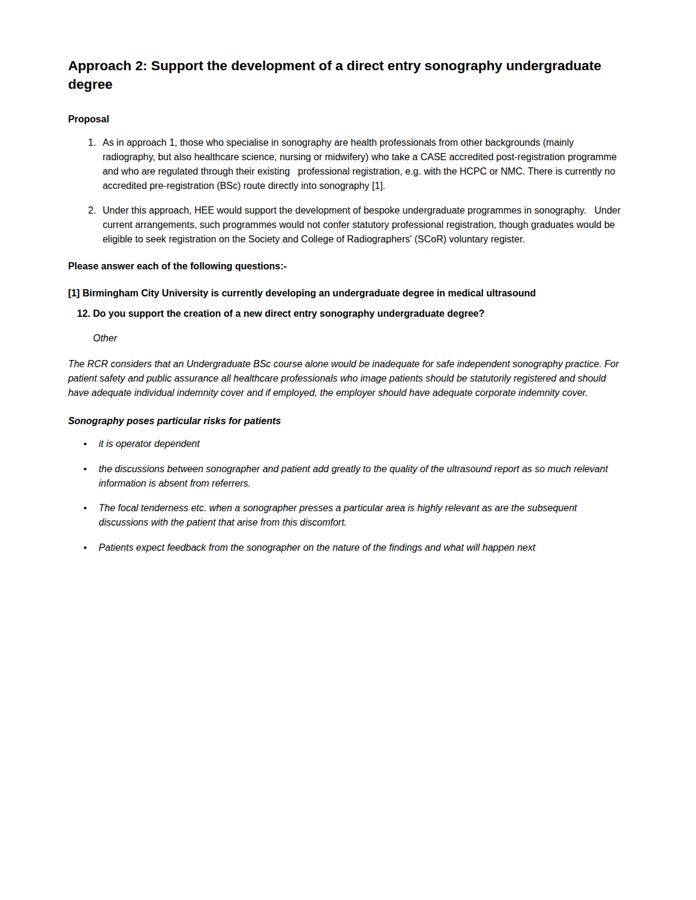Approach 2: Support the development of a direct entry sonography undergraduate degree
Proposal
As in approach 1, those who specialise in sonography are health professionals from other backgrounds (mainly radiography, but also healthcare science, nursing or midwifery) who take a CASE accredited post-registration programme and who are regulated through their existing professional registration, e.g. with the HCPC or NMC. There is currently no accredited pre-registration (BSc) route directly into sonography [1].
Under this approach, HEE would support the development of bespoke undergraduate programmes in sonography. Under current arrangements, such programmes would not confer statutory professional registration, though graduates would be eligible to seek registration on the Society and College of Radiographers' (SCoR) voluntary register.
Please answer each of the following questions:-
[1] Birmingham City University is currently developing an undergraduate degree in medical ultrasound
Do you support the creation of a new direct entry sonography undergraduate degree?
Other
The RCR considers that an Undergraduate BSc course alone would be inadequate for safe independent sonography practice. For patient safety and public assurance all healthcare professionals who image patients should be statutorily registered and should have adequate individual indemnity cover and if employed, the employer should have adequate corporate indemnity cover.
Sonography poses particular risks for patients
it is operator dependent
the discussions between sonographer and patient add greatly to the quality of the ultrasound report as so much relevant information is absent from referrers.
The focal tenderness etc. when a sonographer presses a particular area is highly relevant as are the subsequent discussions with the patient that arise from this discomfort.
Patients expect feedback from the sonographer on the nature of the findings and what will happen next